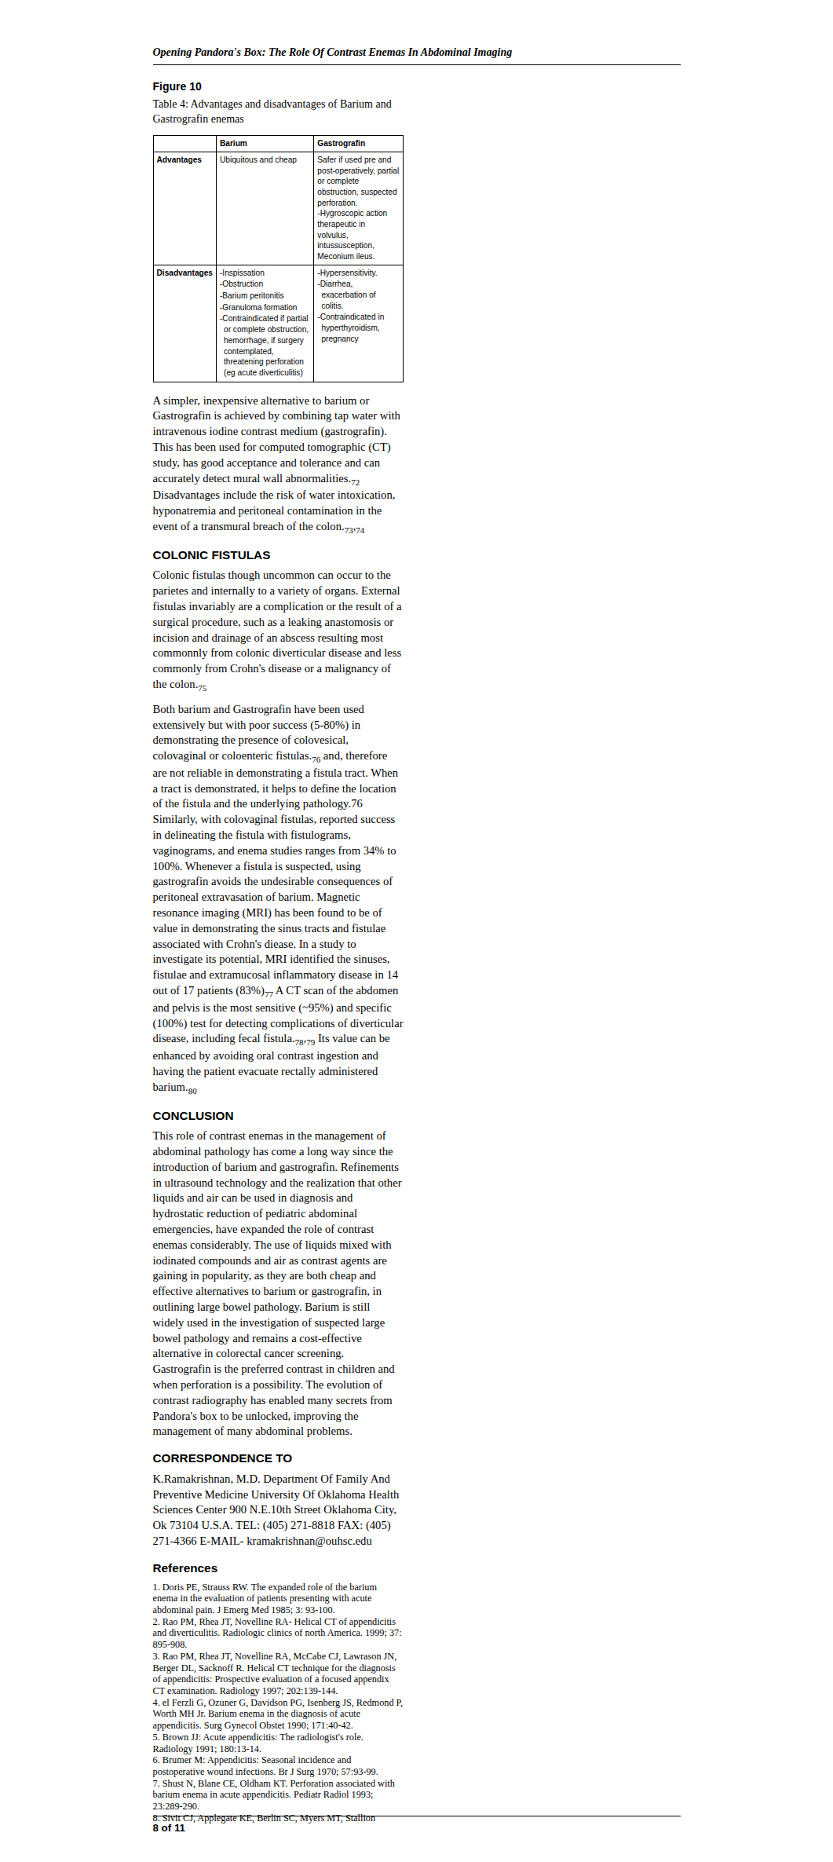Opening Pandora's Box: The Role Of Contrast Enemas In Abdominal Imaging
Figure 10
Table 4: Advantages and disadvantages of Barium and Gastrografin enemas
| | Barium | Gastrografin |
| --- | --- | --- |
| Advantages | Ubiquitous and cheap | Safer if used pre and post-operatively, partial or complete obstruction, suspected perforation. -Hygroscopic action therapeutic in volvulus, intussusception, Meconium ileus. |
| Disadvantages | -Inspissation -Obstruction -Barium peritonitis -Granuloma formation -Contraindicated if partial or complete obstruction, hemorrhage, if surgery contemplated, threatening perforation (eg acute diverticulitis) | -Hypersensitivity. -Diarrhea, exacerbation of colitis. -Contraindicated in hyperthyroidism, pregnancy |
A simpler, inexpensive alternative to barium or Gastrografin is achieved by combining tap water with intravenous iodine contrast medium (gastrografin). This has been used for computed tomographic (CT) study, has good acceptance and tolerance and can accurately detect mural wall abnormalities.72 Disadvantages include the risk of water intoxication, hyponatremia and peritoneal contamination in the event of a transmural breach of the colon.73,74
COLONIC FISTULAS
Colonic fistulas though uncommon can occur to the parietes and internally to a variety of organs. External fistulas invariably are a complication or the result of a surgical procedure, such as a leaking anastomosis or incision and drainage of an abscess resulting most commonnly from colonic diverticular disease and less commonly from Crohn's disease or a malignancy of the colon.75
Both barium and Gastrografin have been used extensively but with poor success (5-80%) in demonstrating the presence of colovesical, colovaginal or coloenteric fistulas.76 and, therefore are not reliable in demonstrating a fistula tract. When a tract is demonstrated, it helps to define the location of the fistula and the underlying pathology.76 Similarly, with colovaginal fistulas, reported success in delineating the fistula with fistulograms, vaginograms, and enema studies ranges from 34% to 100%. Whenever a fistula is suspected, using gastrografin avoids the undesirable consequences of peritoneal extravasation of barium. Magnetic resonance imaging (MRI) has been found to be of value in demonstrating the sinus tracts and fistulae associated with Crohn's diease. In a study to investigate its potential, MRI identified the sinuses, fistulae and extramucosal inflammatory disease in 14 out of 17 patients (83%)77 A CT scan of the abdomen and pelvis is the most sensitive (~95%) and specific (100%) test for detecting complications of diverticular disease, including fecal fistula.78,79 Its value can be enhanced by avoiding oral contrast ingestion and having the patient evacuate rectally administered barium.80
CONCLUSION
This role of contrast enemas in the management of abdominal pathology has come a long way since the introduction of barium and gastrografin. Refinements in ultrasound technology and the realization that other liquids and air can be used in diagnosis and hydrostatic reduction of pediatric abdominal emergencies, have expanded the role of contrast enemas considerably. The use of liquids mixed with iodinated compounds and air as contrast agents are gaining in popularity, as they are both cheap and effective alternatives to barium or gastrografin, in outlining large bowel pathology. Barium is still widely used in the investigation of suspected large bowel pathology and remains a cost-effective alternative in colorectal cancer screening. Gastrografin is the preferred contrast in children and when perforation is a possibility. The evolution of contrast radiography has enabled many secrets from Pandora's box to be unlocked, improving the management of many abdominal problems.
CORRESPONDENCE TO
K.Ramakrishnan, M.D. Department Of Family And Preventive Medicine University Of Oklahoma Health Sciences Center 900 N.E.10th Street Oklahoma City, Ok 73104 U.S.A. TEL: (405) 271-8818 FAX: (405) 271-4366 E-MAIL- kramakrishnan@ouhsc.edu
References
1. Doris PE, Strauss RW. The expanded role of the barium enema in the evaluation of patients presenting with acute abdominal pain. J Emerg Med 1985; 3: 93-100.
2. Rao PM, Rhea JT, Novelline RA- Helical CT of appendicitis and diverticulitis. Radiologic clinics of north America. 1999; 37: 895-908.
3. Rao PM, Rhea JT, Novelline RA, McCabe CJ, Lawrason JN, Berger DL, Sacknoff R. Helical CT technique for the diagnosis of appendicitis: Prospective evaluation of a focused appendix CT examination. Radiology 1997; 202:139-144.
4. el Ferzli G, Ozuner G, Davidson PG, Isenberg JS, Redmond P, Worth MH Jr. Barium enema in the diagnosis of acute appendicitis. Surg Gynecol Obstet 1990; 171:40-42.
5. Brown JJ: Acute appendicitis: The radiologist's role. Radiology 1991; 180:13-14.
6. Brumer M: Appendicitis: Seasonal incidence and postoperative wound infections. Br J Surg 1970; 57:93-99.
7. Shust N, Blane CE, Oldham KT. Perforation associated with barium enema in acute appendicitis. Pediatr Radiol 1993; 23:289-290.
8. Sivit CJ, Applegate KE, Berlin SC, Myers MT, Stallion
8 of 11